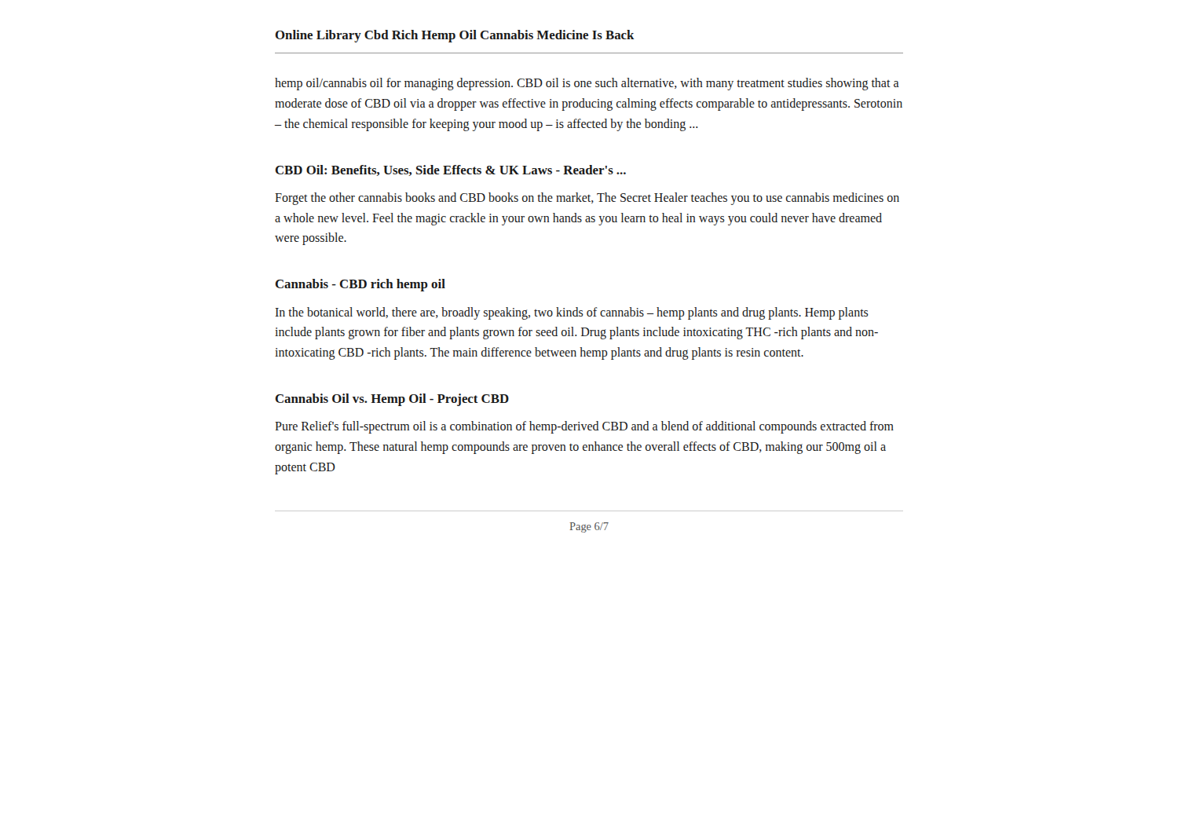Online Library Cbd Rich Hemp Oil Cannabis Medicine Is Back
hemp oil/cannabis oil for managing depression. CBD oil is one such alternative, with many treatment studies showing that a moderate dose of CBD oil via a dropper was effective in producing calming effects comparable to antidepressants. Serotonin – the chemical responsible for keeping your mood up – is affected by the bonding ...
CBD Oil: Benefits, Uses, Side Effects & UK Laws - Reader's ...
Forget the other cannabis books and CBD books on the market, The Secret Healer teaches you to use cannabis medicines on a whole new level. Feel the magic crackle in your own hands as you learn to heal in ways you could never have dreamed were possible.
Cannabis - CBD rich hemp oil
In the botanical world, there are, broadly speaking, two kinds of cannabis – hemp plants and drug plants. Hemp plants include plants grown for fiber and plants grown for seed oil. Drug plants include intoxicating THC -rich plants and non-intoxicating CBD -rich plants. The main difference between hemp plants and drug plants is resin content.
Cannabis Oil vs. Hemp Oil - Project CBD
Pure Relief's full-spectrum oil is a combination of hemp-derived CBD and a blend of additional compounds extracted from organic hemp. These natural hemp compounds are proven to enhance the overall effects of CBD, making our 500mg oil a potent CBD
Page 6/7